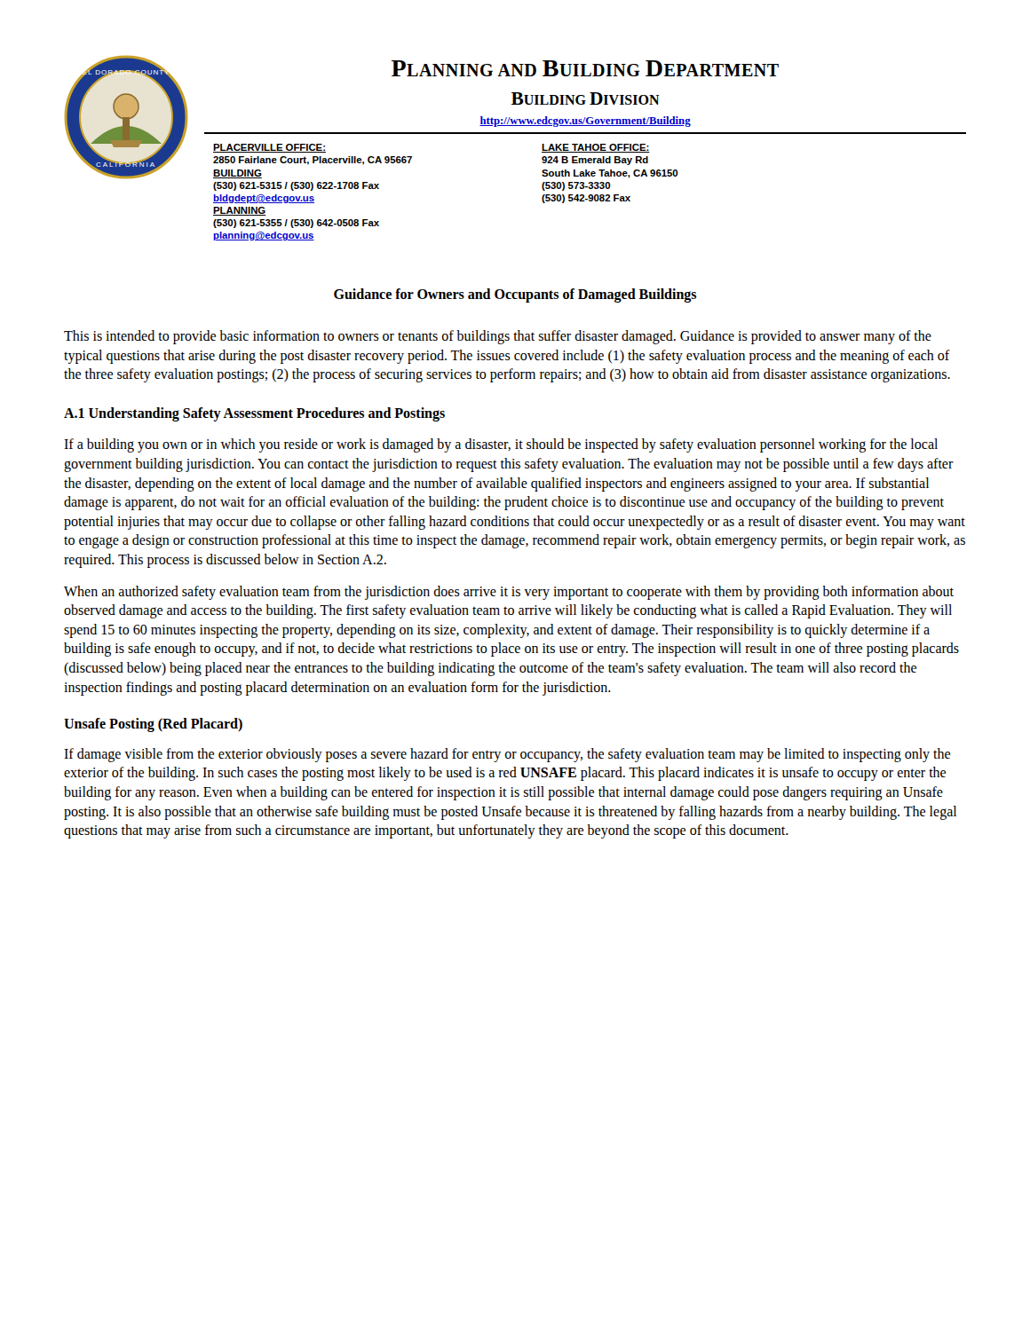EL DORADO COUNTY CALIFORNIA
PLANNING AND BUILDING DEPARTMENT
BUILDING DIVISION
http://www.edcgov.us/Government/Building
PLACERVILLE OFFICE:
2850 Fairlane Court, Placerville, CA 95667
BUILDING
(530) 621-5315 / (530) 622-1708 Fax
bldgdept@edcgov.us
PLANNING
(530) 621-5355 / (530) 642-0508 Fax
planning@edcgov.us
LAKE TAHOE OFFICE:
924 B Emerald Bay Rd
South Lake Tahoe, CA 96150
(530) 573-3330
(530) 542-9082 Fax
Guidance for Owners and Occupants of Damaged Buildings
This is intended to provide basic information to owners or tenants of buildings that suffer disaster damaged. Guidance is provided to answer many of the typical questions that arise during the post disaster recovery period. The issues covered include (1) the safety evaluation process and the meaning of each of the three safety evaluation postings; (2) the process of securing services to perform repairs; and (3) how to obtain aid from disaster assistance organizations.
A.1 Understanding Safety Assessment Procedures and Postings
If a building you own or in which you reside or work is damaged by a disaster, it should be inspected by safety evaluation personnel working for the local government building jurisdiction. You can contact the jurisdiction to request this safety evaluation. The evaluation may not be possible until a few days after the disaster, depending on the extent of local damage and the number of available qualified inspectors and engineers assigned to your area. If substantial damage is apparent, do not wait for an official evaluation of the building: the prudent choice is to discontinue use and occupancy of the building to prevent potential injuries that may occur due to collapse or other falling hazard conditions that could occur unexpectedly or as a result of disaster event. You may want to engage a design or construction professional at this time to inspect the damage, recommend repair work, obtain emergency permits, or begin repair work, as required. This process is discussed below in Section A.2.
When an authorized safety evaluation team from the jurisdiction does arrive it is very important to cooperate with them by providing both information about observed damage and access to the building. The first safety evaluation team to arrive will likely be conducting what is called a Rapid Evaluation. They will spend 15 to 60 minutes inspecting the property, depending on its size, complexity, and extent of damage. Their responsibility is to quickly determine if a building is safe enough to occupy, and if not, to decide what restrictions to place on its use or entry. The inspection will result in one of three posting placards (discussed below) being placed near the entrances to the building indicating the outcome of the team's safety evaluation. The team will also record the inspection findings and posting placard determination on an evaluation form for the jurisdiction.
Unsafe Posting (Red Placard)
If damage visible from the exterior obviously poses a severe hazard for entry or occupancy, the safety evaluation team may be limited to inspecting only the exterior of the building. In such cases the posting most likely to be used is a red UNSAFE placard. This placard indicates it is unsafe to occupy or enter the building for any reason. Even when a building can be entered for inspection it is still possible that internal damage could pose dangers requiring an Unsafe posting. It is also possible that an otherwise safe building must be posted Unsafe because it is threatened by falling hazards from a nearby building. The legal questions that may arise from such a circumstance are important, but unfortunately they are beyond the scope of this document.